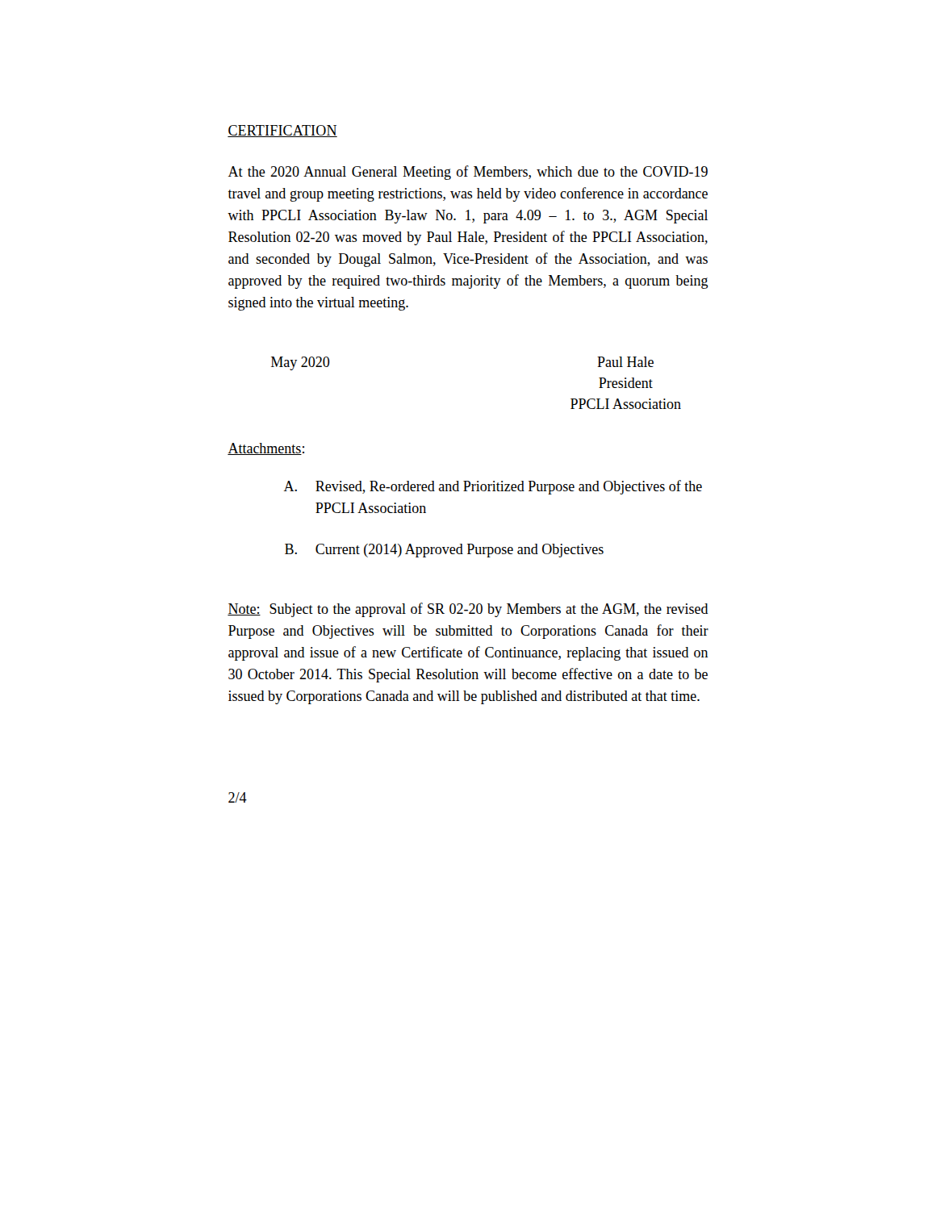CERTIFICATION
At the 2020 Annual General Meeting of Members, which due to the COVID-19 travel and group meeting restrictions, was held by video conference in accordance with PPCLI Association By-law No. 1, para 4.09 – 1. to 3., AGM Special Resolution 02-20 was moved by Paul Hale, President of the PPCLI Association, and seconded by Dougal Salmon, Vice-President of the Association, and was approved by the required two-thirds majority of the Members, a quorum being signed into the virtual meeting.
May 2020
Paul Hale
President
PPCLI Association
Attachments:
Revised, Re-ordered and Prioritized Purpose and Objectives of the PPCLI Association
Current (2014) Approved Purpose and Objectives
Note: Subject to the approval of SR 02-20 by Members at the AGM, the revised Purpose and Objectives will be submitted to Corporations Canada for their approval and issue of a new Certificate of Continuance, replacing that issued on 30 October 2014. This Special Resolution will become effective on a date to be issued by Corporations Canada and will be published and distributed at that time.
2/4